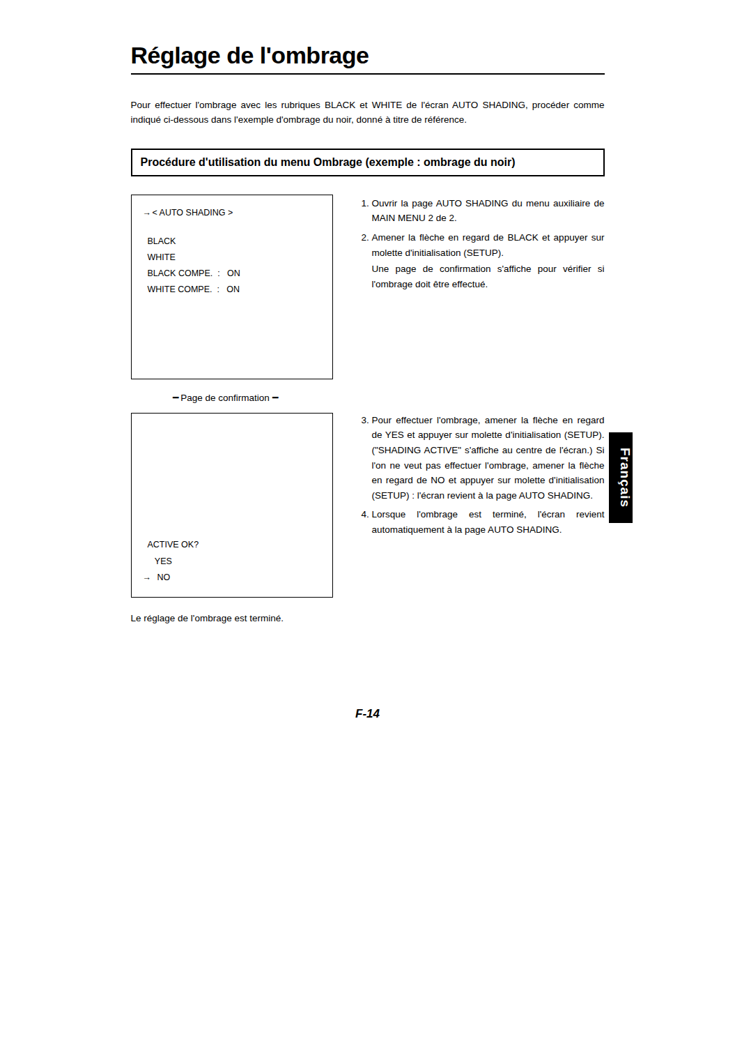Réglage de l'ombrage
Pour effectuer l'ombrage avec les rubriques BLACK et WHITE de l'écran AUTO SHADING, procéder comme indiqué ci-dessous dans l'exemple d'ombrage du noir, donné à titre de référence.
Procédure d'utilisation du menu Ombrage (exemple : ombrage du noir)
→< AUTO SHADING >
BLACK
WHITE
BLACK COMPE. : ON
WHITE COMPE. : ON
Ouvrir la page AUTO SHADING du menu auxiliaire de MAIN MENU 2 de 2.
Amener la flèche en regard de BLACK et appuyer sur molette d'initialisation (SETUP). Une page de confirmation s'affiche pour vérifier si l'ombrage doit être effectué.
━ Page de confirmation ━
ACTIVE OK?
YES
→ NO
Pour effectuer l'ombrage, amener la flèche en regard de YES et appuyer sur molette d'initialisation (SETUP). ("SHADING ACTIVE" s'affiche au centre de l'écran.) Si l'on ne veut pas effectuer l'ombrage, amener la flèche en regard de NO et appuyer sur molette d'initialisation (SETUP) : l'écran revient à la page AUTO SHADING.
Lorsque l'ombrage est terminé, l'écran revient automatiquement à la page AUTO SHADING.
Le réglage de l'ombrage est terminé.
Français
F-14